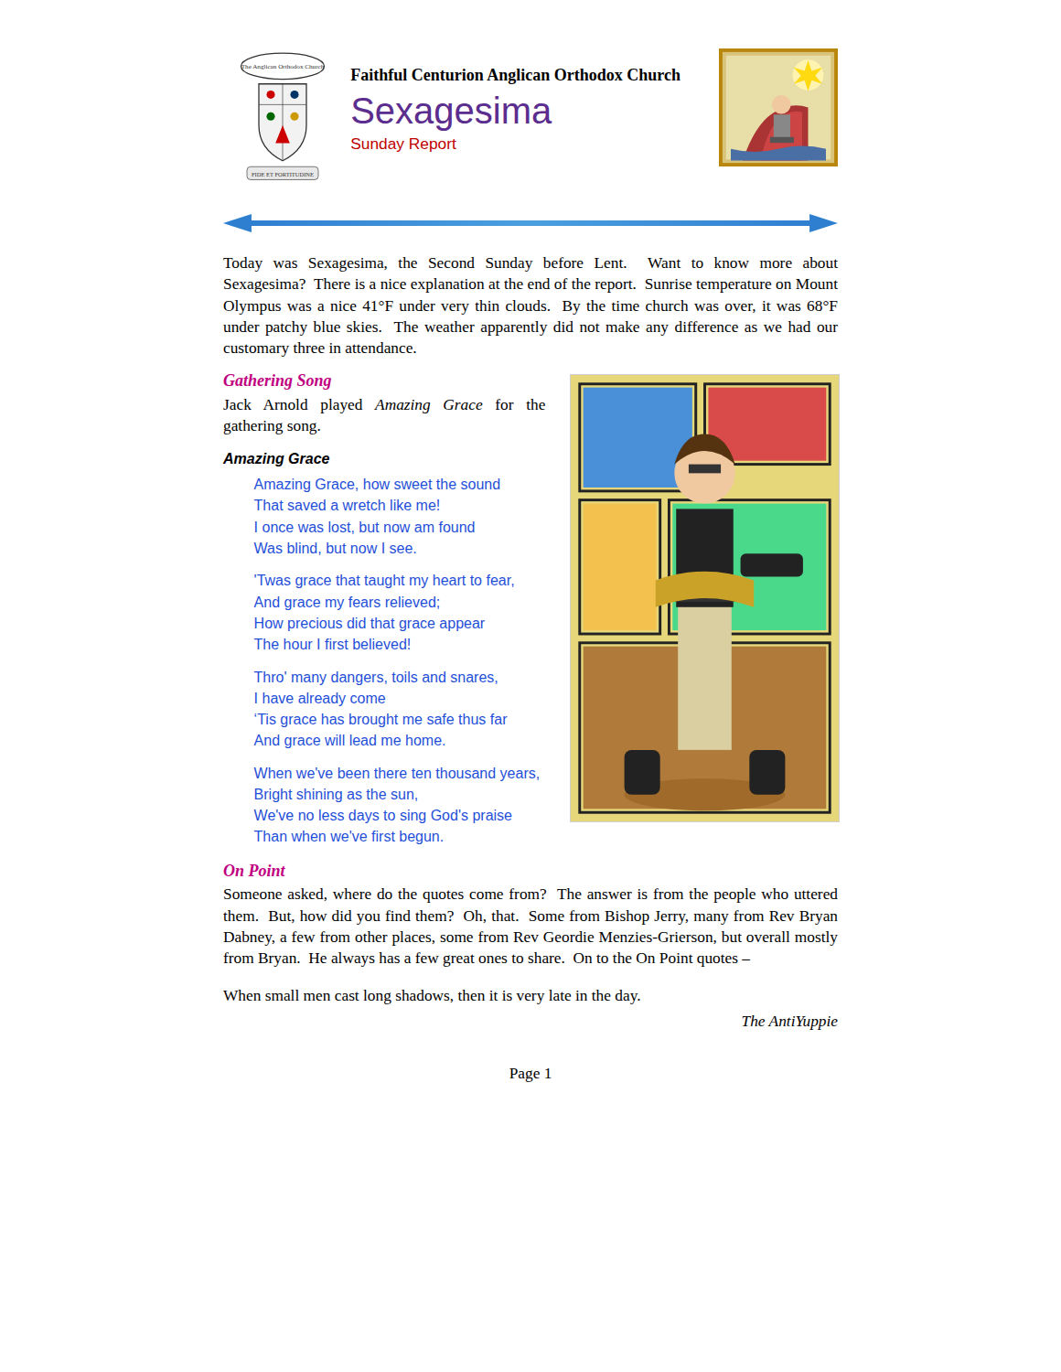Faithful Centurion Anglican Orthodox Church
Sexagesima
Sunday Report
Today was Sexagesima, the Second Sunday before Lent. Want to know more about Sexagesima? There is a nice explanation at the end of the report. Sunrise temperature on Mount Olympus was a nice 41°F under very thin clouds. By the time church was over, it was 68°F under patchy blue skies. The weather apparently did not make any difference as we had our customary three in attendance.
Gathering Song
Jack Arnold played Amazing Grace for the gathering song.
Amazing Grace
Amazing Grace, how sweet the sound
That saved a wretch like me!
I once was lost, but now am found
Was blind, but now I see.
'Twas grace that taught my heart to fear,
And grace my fears relieved;
How precious did that grace appear
The hour I first believed!
Thro' many dangers, toils and snares,
I have already come
‘Tis grace has brought me safe thus far
And grace will lead me home.
When we've been there ten thousand years,
Bright shining as the sun,
We've no less days to sing God's praise
Than when we've first begun.
On Point
Someone asked, where do the quotes come from? The answer is from the people who uttered them. But, how did you find them? Oh, that. Some from Bishop Jerry, many from Rev Bryan Dabney, a few from other places, some from Rev Geordie Menzies-Grierson, but overall mostly from Bryan. He always has a few great ones to share. On to the On Point quotes –
When small men cast long shadows, then it is very late in the day.
The AntiYuppie
Page 1